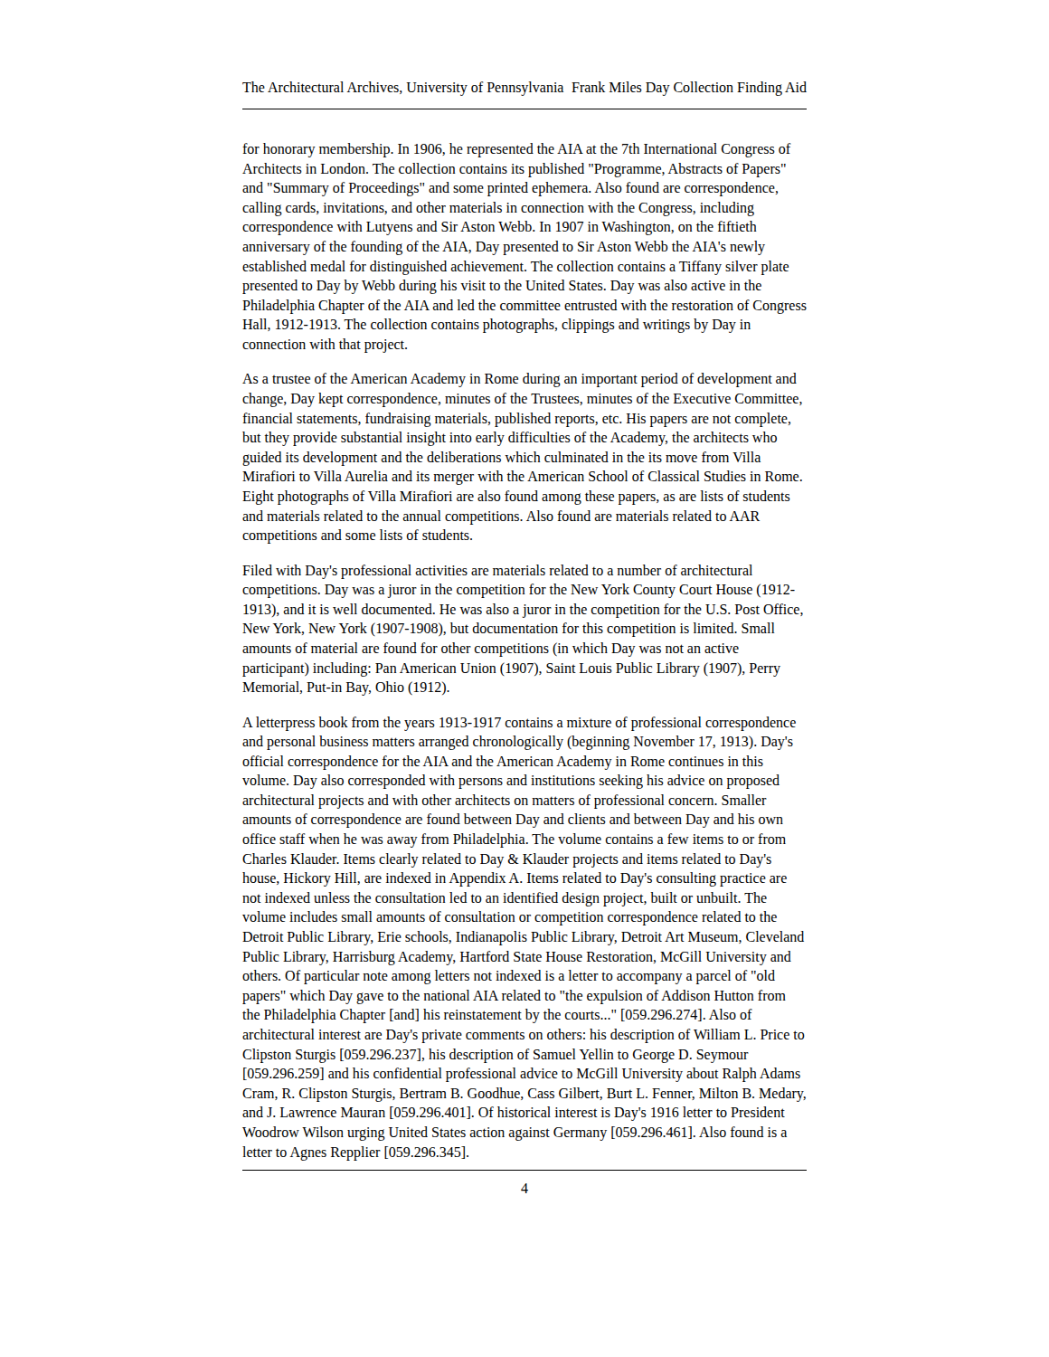The Architectural Archives, University of Pennsylvania Frank Miles Day Collection Finding Aid
for honorary membership. In 1906, he represented the AIA at the 7th International Congress of Architects in London. The collection contains its published "Programme, Abstracts of Papers" and "Summary of Proceedings" and some printed ephemera. Also found are correspondence, calling cards, invitations, and other materials in connection with the Congress, including correspondence with Lutyens and Sir Aston Webb. In 1907 in Washington, on the fiftieth anniversary of the founding of the AIA, Day presented to Sir Aston Webb the AIA's newly established medal for distinguished achievement. The collection contains a Tiffany silver plate presented to Day by Webb during his visit to the United States. Day was also active in the Philadelphia Chapter of the AIA and led the committee entrusted with the restoration of Congress Hall, 1912-1913. The collection contains photographs, clippings and writings by Day in connection with that project.
As a trustee of the American Academy in Rome during an important period of development and change, Day kept correspondence, minutes of the Trustees, minutes of the Executive Committee, financial statements, fundraising materials, published reports, etc. His papers are not complete, but they provide substantial insight into early difficulties of the Academy, the architects who guided its development and the deliberations which culminated in the its move from Villa Mirafiori to Villa Aurelia and its merger with the American School of Classical Studies in Rome. Eight photographs of Villa Mirafiori are also found among these papers, as are lists of students and materials related to the annual competitions. Also found are materials related to AAR competitions and some lists of students.
Filed with Day's professional activities are materials related to a number of architectural competitions. Day was a juror in the competition for the New York County Court House (1912-1913), and it is well documented. He was also a juror in the competition for the U.S. Post Office, New York, New York (1907-1908), but documentation for this competition is limited. Small amounts of material are found for other competitions (in which Day was not an active participant) including: Pan American Union (1907), Saint Louis Public Library (1907), Perry Memorial, Put-in Bay, Ohio (1912).
A letterpress book from the years 1913-1917 contains a mixture of professional correspondence and personal business matters arranged chronologically (beginning November 17, 1913). Day's official correspondence for the AIA and the American Academy in Rome continues in this volume. Day also corresponded with persons and institutions seeking his advice on proposed architectural projects and with other architects on matters of professional concern. Smaller amounts of correspondence are found between Day and clients and between Day and his own office staff when he was away from Philadelphia. The volume contains a few items to or from Charles Klauder. Items clearly related to Day & Klauder projects and items related to Day's house, Hickory Hill, are indexed in Appendix A. Items related to Day's consulting practice are not indexed unless the consultation led to an identified design project, built or unbuilt. The volume includes small amounts of consultation or competition correspondence related to the Detroit Public Library, Erie schools, Indianapolis Public Library, Detroit Art Museum, Cleveland Public Library, Harrisburg Academy, Hartford State House Restoration, McGill University and others. Of particular note among letters not indexed is a letter to accompany a parcel of "old papers" which Day gave to the national AIA related to "the expulsion of Addison Hutton from the Philadelphia Chapter [and] his reinstatement by the courts..." [059.296.274]. Also of architectural interest are Day's private comments on others: his description of William L. Price to Clipston Sturgis [059.296.237], his description of Samuel Yellin to George D. Seymour [059.296.259] and his confidential professional advice to McGill University about Ralph Adams Cram, R. Clipston Sturgis, Bertram B. Goodhue, Cass Gilbert, Burt L. Fenner, Milton B. Medary, and J. Lawrence Mauran [059.296.401]. Of historical interest is Day's 1916 letter to President Woodrow Wilson urging United States action against Germany [059.296.461]. Also found is a letter to Agnes Repplier [059.296.345].
4